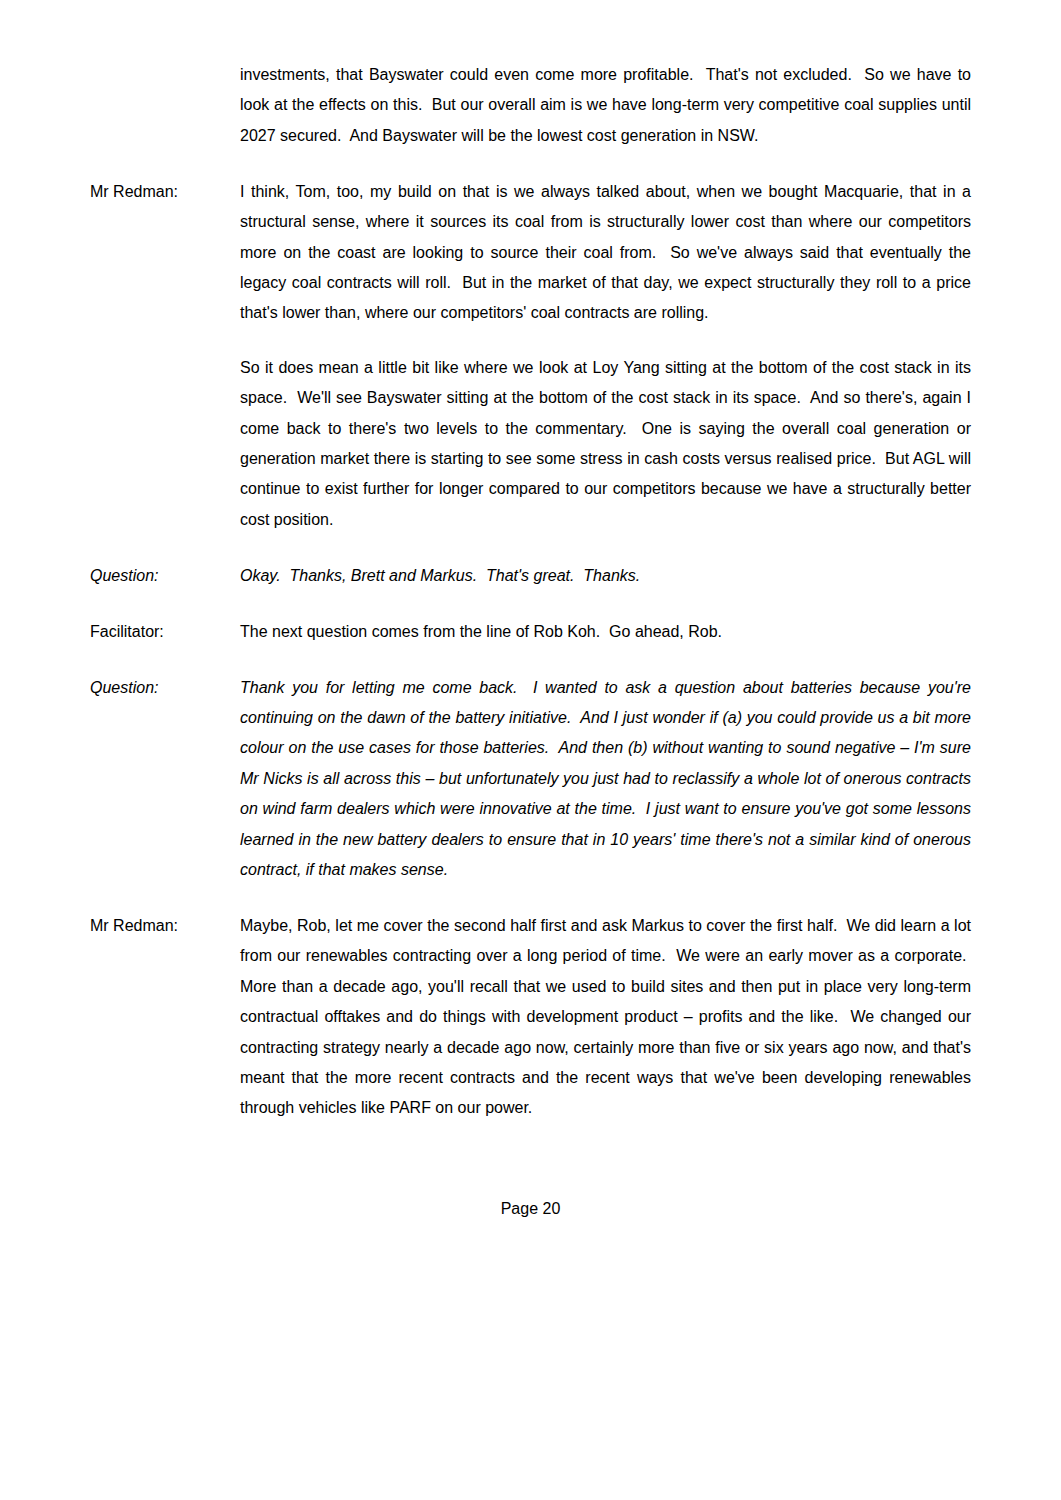investments, that Bayswater could even come more profitable. That's not excluded. So we have to look at the effects on this. But our overall aim is we have long-term very competitive coal supplies until 2027 secured. And Bayswater will be the lowest cost generation in NSW.
Mr Redman:
I think, Tom, too, my build on that is we always talked about, when we bought Macquarie, that in a structural sense, where it sources its coal from is structurally lower cost than where our competitors more on the coast are looking to source their coal from. So we've always said that eventually the legacy coal contracts will roll. But in the market of that day, we expect structurally they roll to a price that's lower than, where our competitors' coal contracts are rolling.
So it does mean a little bit like where we look at Loy Yang sitting at the bottom of the cost stack in its space. We'll see Bayswater sitting at the bottom of the cost stack in its space. And so there's, again I come back to there's two levels to the commentary. One is saying the overall coal generation or generation market there is starting to see some stress in cash costs versus realised price. But AGL will continue to exist further for longer compared to our competitors because we have a structurally better cost position.
Question:
Okay. Thanks, Brett and Markus. That's great. Thanks.
Facilitator:
The next question comes from the line of Rob Koh. Go ahead, Rob.
Question:
Thank you for letting me come back. I wanted to ask a question about batteries because you're continuing on the dawn of the battery initiative. And I just wonder if (a) you could provide us a bit more colour on the use cases for those batteries. And then (b) without wanting to sound negative – I'm sure Mr Nicks is all across this – but unfortunately you just had to reclassify a whole lot of onerous contracts on wind farm dealers which were innovative at the time. I just want to ensure you've got some lessons learned in the new battery dealers to ensure that in 10 years' time there's not a similar kind of onerous contract, if that makes sense.
Mr Redman:
Maybe, Rob, let me cover the second half first and ask Markus to cover the first half. We did learn a lot from our renewables contracting over a long period of time. We were an early mover as a corporate. More than a decade ago, you'll recall that we used to build sites and then put in place very long-term contractual offtakes and do things with development product – profits and the like. We changed our contracting strategy nearly a decade ago now, certainly more than five or six years ago now, and that's meant that the more recent contracts and the recent ways that we've been developing renewables through vehicles like PARF on our power.
Page 20